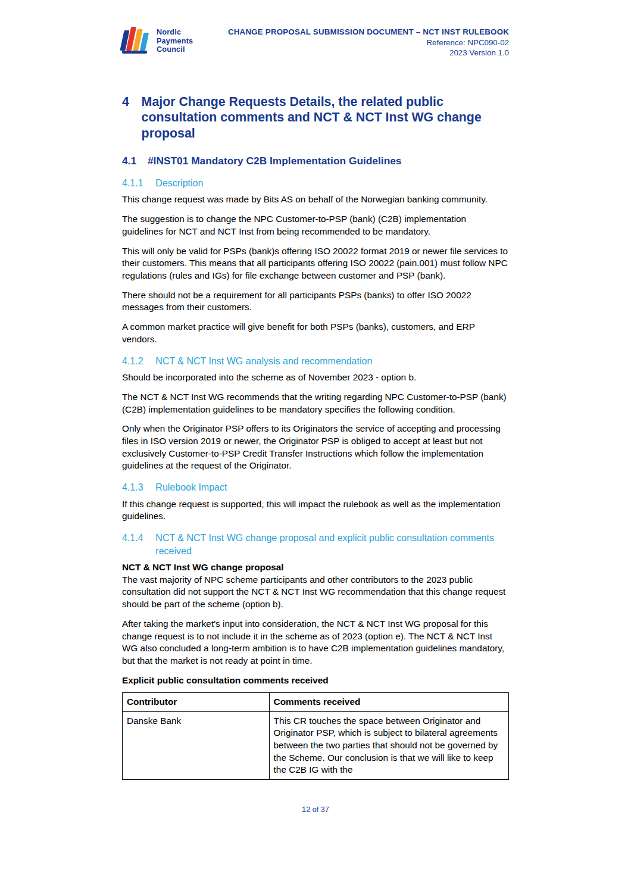Nordic
Payments
Council
Change Proposal Submission Document – NCT Inst Rulebook
Reference: NPC090-02
2023 Version 1.0
4 Major Change Requests Details, the related public consultation comments and NCT & NCT Inst WG change proposal
4.1#INST01 Mandatory C2B Implementation Guidelines
4.1.1 Description
This change request was made by Bits AS on behalf of the Norwegian banking community.
The suggestion is to change the NPC Customer-to-PSP (bank) (C2B) implementation guidelines for NCT and NCT Inst from being recommended to be mandatory.
This will only be valid for PSPs (bank)s offering ISO 20022 format 2019 or newer file services to their customers. This means that all participants offering ISO 20022 (pain.001) must follow NPC regulations (rules and IGs) for file exchange between customer and PSP (bank).
There should not be a requirement for all participants PSPs (banks) to offer ISO 20022 messages from their customers.
A common market practice will give benefit for both PSPs (banks), customers, and ERP vendors.
4.1.2 NCT & NCT Inst WG analysis and recommendation
Should be incorporated into the scheme as of November 2023 - option b.
The NCT & NCT Inst WG recommends that the writing regarding NPC Customer-to-PSP (bank) (C2B) implementation guidelines to be mandatory specifies the following condition.
Only when the Originator PSP offers to its Originators the service of accepting and processing files in ISO version 2019 or newer, the Originator PSP is obliged to accept at least but not exclusively Customer-to-PSP Credit Transfer Instructions which follow the implementation guidelines at the request of the Originator.
4.1.3 Rulebook Impact
If this change request is supported, this will impact the rulebook as well as the implementation guidelines.
4.1.4 NCT & NCT Inst WG change proposal and explicit public consultation comments received
NCT & NCT Inst WG change proposal
The vast majority of NPC scheme participants and other contributors to the 2023 public consultation did not support the NCT & NCT Inst WG recommendation that this change request should be part of the scheme (option b).
After taking the market's input into consideration, the NCT & NCT Inst WG proposal for this change request is to not include it in the scheme as of 2023 (option e). The NCT & NCT Inst WG also concluded a long-term ambition is to have C2B implementation guidelines mandatory, but that the market is not ready at point in time.
Explicit public consultation comments received
| Contributor | Comments received |
| --- | --- |
| Danske Bank | This CR touches the space between Originator and Originator PSP, which is subject to bilateral agreements between the two parties that should not be governed by the Scheme. Our conclusion is that we will like to keep the C2B IG with the |
12 of 37